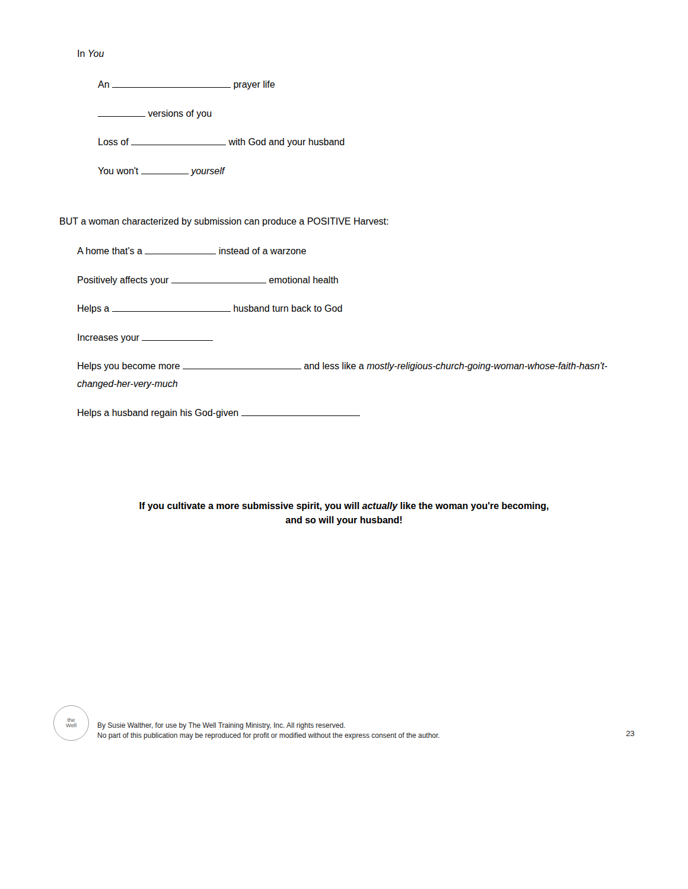In You
An prayer life
versions of you
Loss of with God and your husband
You won't yourself
BUT a woman characterized by submission can produce a POSITIVE Harvest:
A home that's a instead of a warzone
Positively affects your emotional health
Helps a husband turn back to God
Increases your
Helps you become more and less like a mostly-religious-church-going-woman-whose-faith-hasn't-changed-her-very-much
Helps a husband regain his God-given
If you cultivate a more submissive spirit, you will actually like the woman you're becoming,
and so will your husband!
the Well
By Susie Walther, for use by The Well Training Ministry, Inc. All rights reserved.
No part of this publication may be reproduced for profit or modified without the express consent of the author.
23